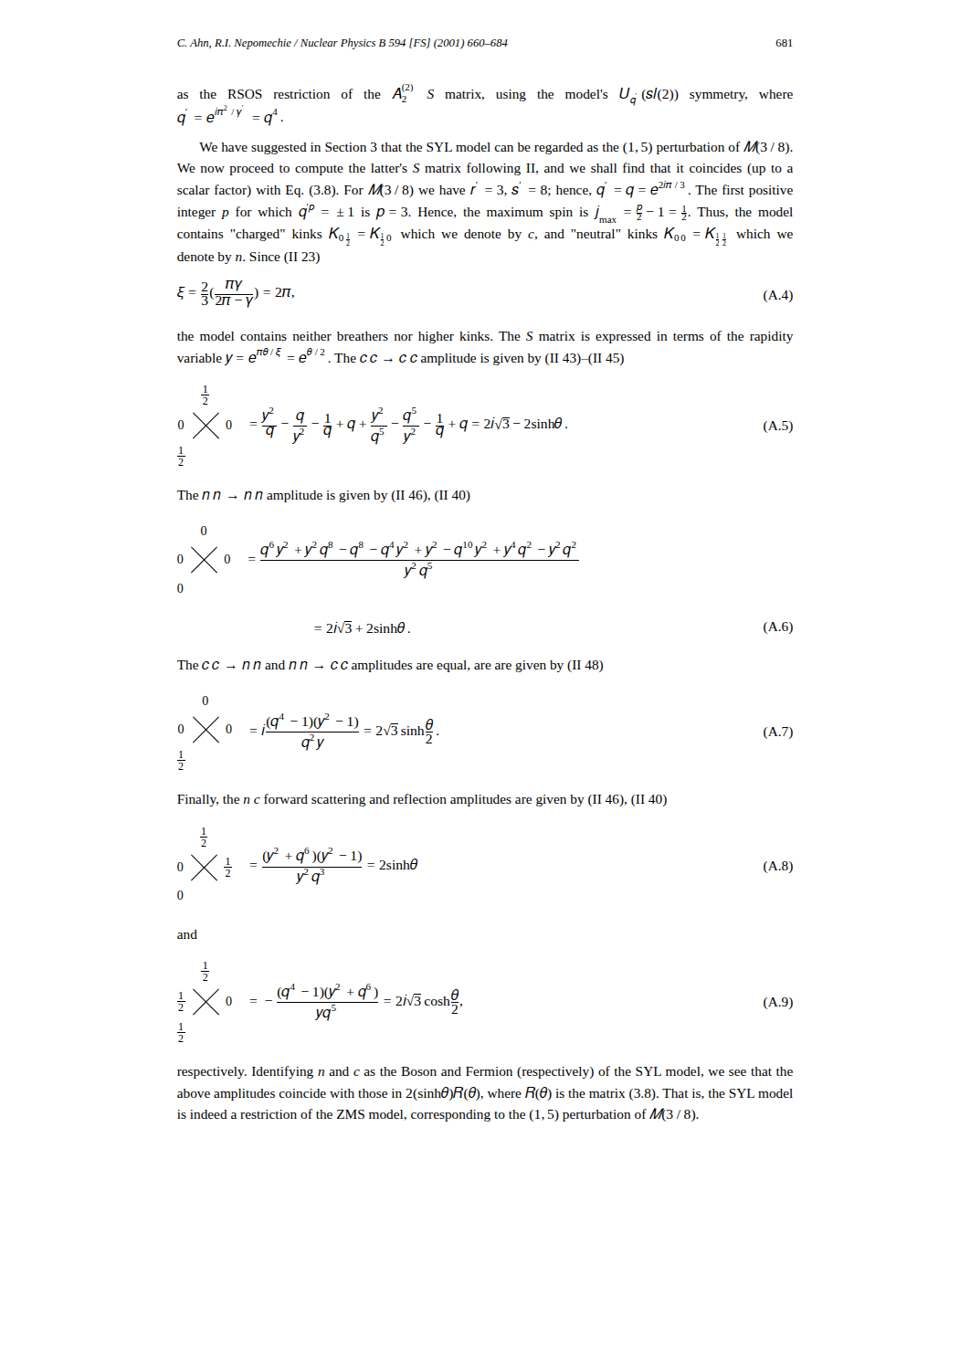C. Ahn, R.I. Nepomechie / Nuclear Physics B 594 [FS] (2001) 660–684 681
as the RSOS restriction of the A2(2) S matrix, using the model's Uq′(sl(2)) symmetry, where q′=eiπ2/γ′=q4.
We have suggested in Section 3 that the SYL model can be regarded as the (1,5) perturbation of M(3/8). We now proceed to compute the latter's S matrix following II, and we shall find that it coincides (up to a scalar factor) with Eq. (3.8). For M(3/8) we have r′=3, s′=8; hence, q′=q=e2iπ/3. The first positive integer p for which q′p=±1 is p=3. Hence, the maximum spin is jmax=p2−1=12. Thus, the model contains "charged" kinks K012=K120 which we denote by c, and "neutral" kinks K00=K1212 which we denote by n. Since (II 23)
ξ= 23 ( πγ 2π−γ ) =2π,
(A.4)
the model contains neither breathers nor higher kinks. The S matrix is expressed in terms of the rapidity variable y=eπθ/ξ=eθ/2. The cc→cc amplitude is given by (II 43)–(II 45)
12 0 0 12 = y2q − qy2 − 1q +q+ y2q5 − q5y2 − 1q +q =2i3−2sinh⁡θ.
(A.5)
The nn→nn amplitude is given by (II 46), (II 40)
0 0 0 0 = q6y2 +y2q8 −q8 −q4y2 +y2 −q10y2 +y4q2 −y2q2 y2q5
=2i3+2sinh⁡θ.
(A.6)
The cc→nn and nn→cc amplitudes are equal, are are given by (II 48)
0 0 0 12 =i (q4−1)(y2−1) q2y =23sinh⁡θ2.
(A.7)
Finally, the n c forward scattering and reflection amplitudes are given by (II 46), (II 40)
12 0 12 0 = (y2+q6)(y2−1) y2q3 =2sinh⁡θ
(A.8)
and
12 12 0 12 =− (q4−1)(y2+q6) yq5 =2i3cosh⁡θ2,
(A.9)
respectively. Identifying n and c as the Boson and Fermion (respectively) of the SYL model, we see that the above amplitudes coincide with those in 2(sinh⁡θ)R(θ), where R(θ) is the matrix (3.8). That is, the SYL model is indeed a restriction of the ZMS model, corresponding to the (1,5) perturbation of M(3/8).